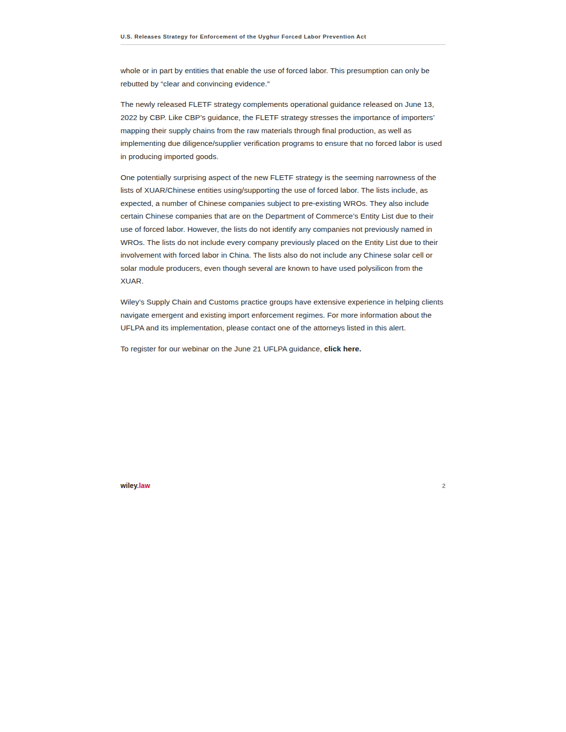U.S. Releases Strategy for Enforcement of the Uyghur Forced Labor Prevention Act
whole or in part by entities that enable the use of forced labor. This presumption can only be rebutted by “clear and convincing evidence.”
The newly released FLETF strategy complements operational guidance released on June 13, 2022 by CBP. Like CBP’s guidance, the FLETF strategy stresses the importance of importers’ mapping their supply chains from the raw materials through final production, as well as implementing due diligence/supplier verification programs to ensure that no forced labor is used in producing imported goods.
One potentially surprising aspect of the new FLETF strategy is the seeming narrowness of the lists of XUAR/Chinese entities using/supporting the use of forced labor. The lists include, as expected, a number of Chinese companies subject to pre-existing WROs. They also include certain Chinese companies that are on the Department of Commerce’s Entity List due to their use of forced labor. However, the lists do not identify any companies not previously named in WROs. The lists do not include every company previously placed on the Entity List due to their involvement with forced labor in China. The lists also do not include any Chinese solar cell or solar module producers, even though several are known to have used polysilicon from the XUAR.
Wiley’s Supply Chain and Customs practice groups have extensive experience in helping clients navigate emergent and existing import enforcement regimes. For more information about the UFLPA and its implementation, please contact one of the attorneys listed in this alert.
To register for our webinar on the June 21 UFLPA guidance, click here.
wiley.law
2